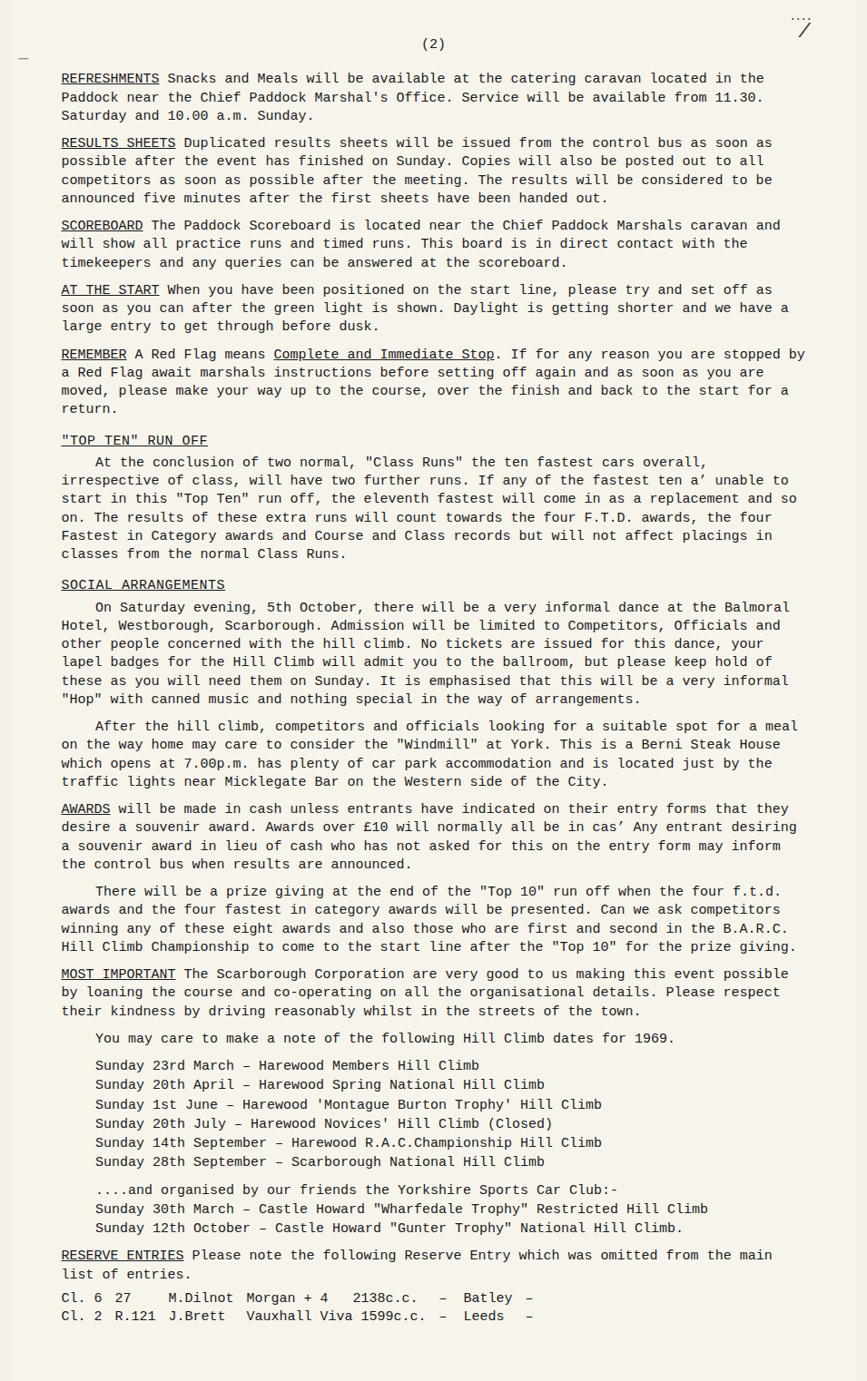․․․․ /
—
(2)
REFRESHMENTS Snacks and Meals will be available at the catering caravan located in the Paddock near the Chief Paddock Marshal's Office. Service will be available from 11.30. Saturday and 10.00 a.m. Sunday.
RESULTS SHEETS Duplicated results sheets will be issued from the control bus as soon as possible after the event has finished on Sunday. Copies will also be posted out to all competitors as soon as possible after the meeting. The results will be considered to be announced five minutes after the first sheets have been handed out.
SCOREBOARD The Paddock Scoreboard is located near the Chief Paddock Marshals caravan and will show all practice runs and timed runs. This board is in direct contact with the timekeepers and any queries can be answered at the scoreboard.
AT THE START When you have been positioned on the start line, please try and set off as soon as you can after the green light is shown. Daylight is getting shorter and we have a large entry to get through before dusk.
REMEMBER A Red Flag means Complete and Immediate Stop. If for any reason you are stopped by a Red Flag await marshals instructions before setting off again and as soon as you are moved, please make your way up to the course, over the finish and back to the start for a return.
"TOP TEN" RUN OFF
At the conclusion of two normal, "Class Runs" the ten fastest cars overall, irrespective of class, will have two further runs. If any of the fastest ten a’ unable to start in this "Top Ten" run off, the eleventh fastest will come in as a replacement and so on. The results of these extra runs will count towards the four F.T.D. awards, the four Fastest in Category awards and Course and Class records but will not affect placings in classes from the normal Class Runs.
SOCIAL ARRANGEMENTS
On Saturday evening, 5th October, there will be a very informal dance at the Balmoral Hotel, Westborough, Scarborough. Admission will be limited to Competitors, Officials and other people concerned with the hill climb. No tickets are issued for this dance, your lapel badges for the Hill Climb will admit you to the ballroom, but please keep hold of these as you will need them on Sunday. It is emphasised that this will be a very informal "Hop" with canned music and nothing special in the way of arrangements.
After the hill climb, competitors and officials looking for a suitable spot for a meal on the way home may care to consider the "Windmill" at York. This is a Berni Steak House which opens at 7.00p.m. has plenty of car park accommodation and is located just by the traffic lights near Micklegate Bar on the Western side of the City.
AWARDS will be made in cash unless entrants have indicated on their entry forms that they desire a souvenir award. Awards over £10 will normally all be in cas’ Any entrant desiring a souvenir award in lieu of cash who has not asked for this on the entry form may inform the control bus when results are announced.
There will be a prize giving at the end of the "Top 10" run off when the four f.t.d. awards and the four fastest in category awards will be presented. Can we ask competitors winning any of these eight awards and also those who are first and second in the B.A.R.C. Hill Climb Championship to come to the start line after the "Top 10" for the prize giving.
MOST IMPORTANT The Scarborough Corporation are very good to us making this event possible by loaning the course and co-operating on all the organisational details. Please respect their kindness by driving reasonably whilst in the streets of the town.
You may care to make a note of the following Hill Climb dates for 1969.
Sunday 23rd March – Harewood Members Hill Climb
Sunday 20th April – Harewood Spring National Hill Climb
Sunday 1st June – Harewood 'Montague Burton Trophy' Hill Climb
Sunday 20th July – Harewood Novices' Hill Climb (Closed)
Sunday 14th September – Harewood R.A.C.Championship Hill Climb
Sunday 28th September – Scarborough National Hill Climb
....and organised by our friends the Yorkshire Sports Car Club:-
Sunday 30th March – Castle Howard "Wharfedale Trophy" Restricted Hill Climb
Sunday 12th October – Castle Howard "Gunter Trophy" National Hill Climb.
RESERVE ENTRIES Please note the following Reserve Entry which was omitted from the main list of entries.
| Cl. 6 | 27 | M.Dilnot | Morgan + 4 2138c.c. | – Batley | – |
| Cl. 2 | R.121 | J.Brett | Vauxhall Viva 1599c.c. | – Leeds | – |